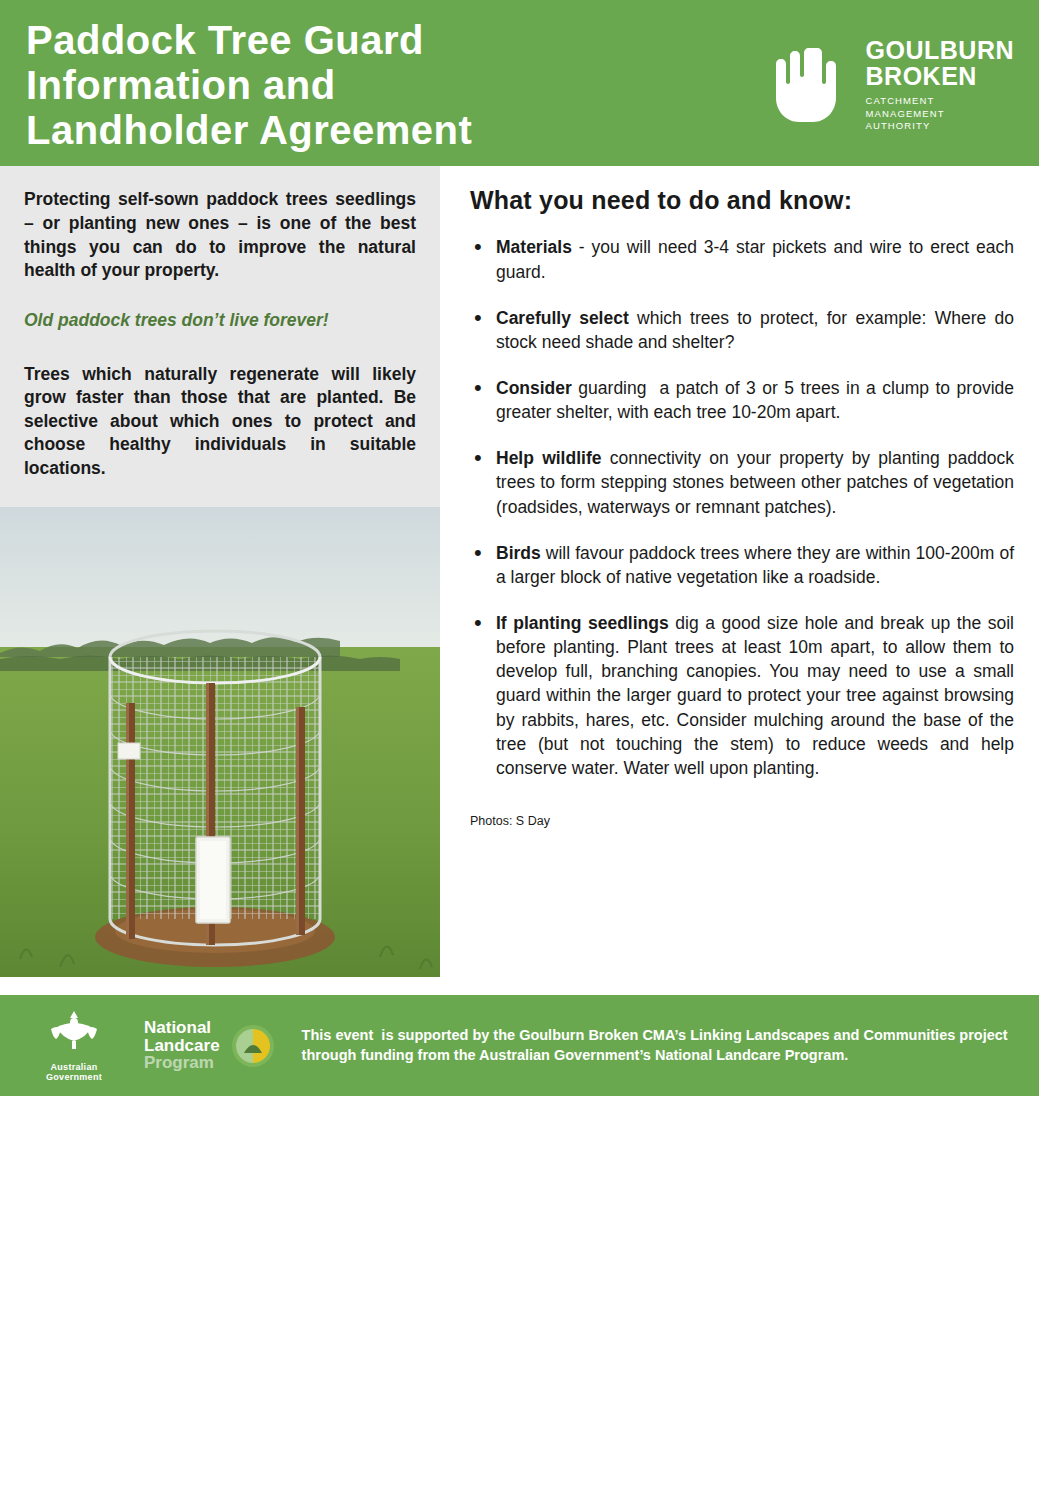Paddock Tree Guard
Information and
Landholder Agreement
GOULBURN
BROKEN
CATCHMENT
MANAGEMENT
AUTHORITY
Protecting self-sown paddock trees seedlings – or planting new ones – is one of the best things you can do to improve the natural health of your property.
Old paddock trees don’t live forever!
Trees which naturally regenerate will likely grow faster than those that are planted. Be selective about which ones to protect and choose healthy individuals in suitable locations.
What you need to do and know:
Materials - you will need 3-4 star pickets and wire to erect each guard.
Carefully select which trees to protect, for example: Where do stock need shade and shelter?
Consider guarding a patch of 3 or 5 trees in a clump to provide greater shelter, with each tree 10-20m apart.
Help wildlife connectivity on your property by planting paddock trees to form stepping stones between other patches of vegetation (roadsides, waterways or remnant patches).
Birds will favour paddock trees where they are within 100-200m of a larger block of native vegetation like a roadside.
If planting seedlings dig a good size hole and break up the soil before planting. Plant trees at least 10m apart, to allow them to develop full, branching canopies. You may need to use a small guard within the larger guard to protect your tree against browsing by rabbits, hares, etc. Consider mulching around the base of the tree (but not touching the stem) to reduce weeds and help conserve water. Water well upon planting.
Photos: S Day
Australian Government
National
Landcare
Program
This event is supported by the Goulburn Broken CMA’s Linking Landscapes and Communities project through funding from the Australian Government’s National Landcare Program.